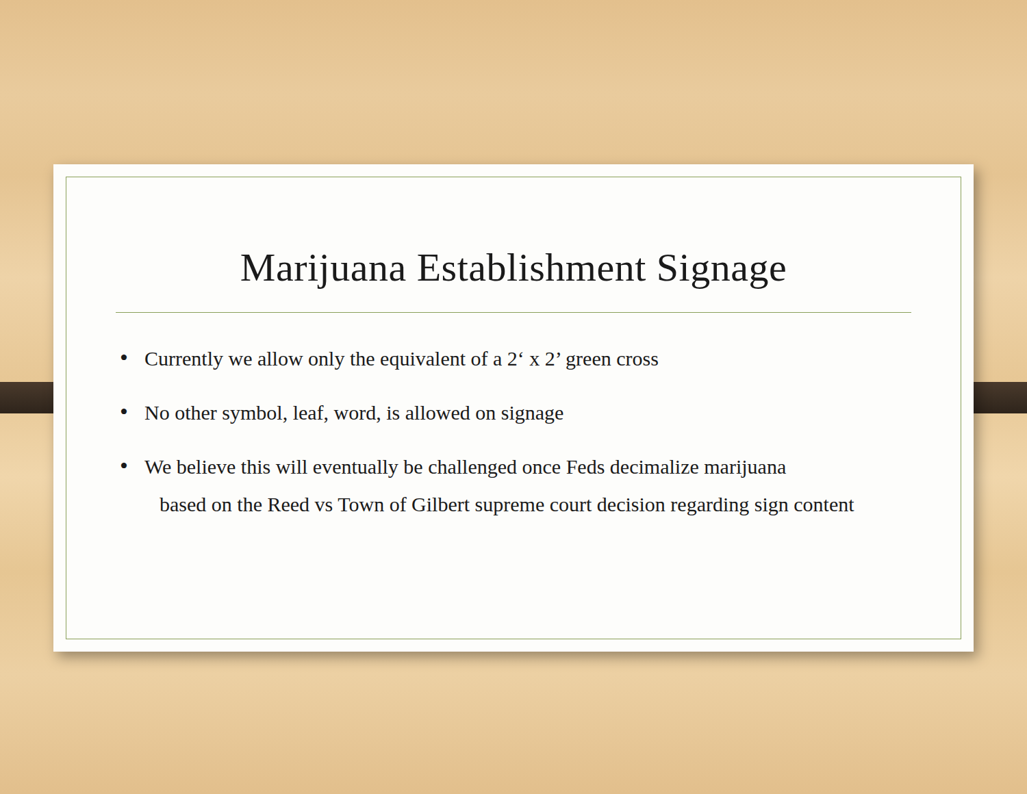Marijuana Establishment Signage
Currently we allow only the equivalent of a 2‘ x 2’ green cross
No other symbol, leaf, word, is allowed on signage
We believe this will eventually be challenged once Feds decimalize marijuana based on the Reed vs Town of Gilbert supreme court decision regarding sign content